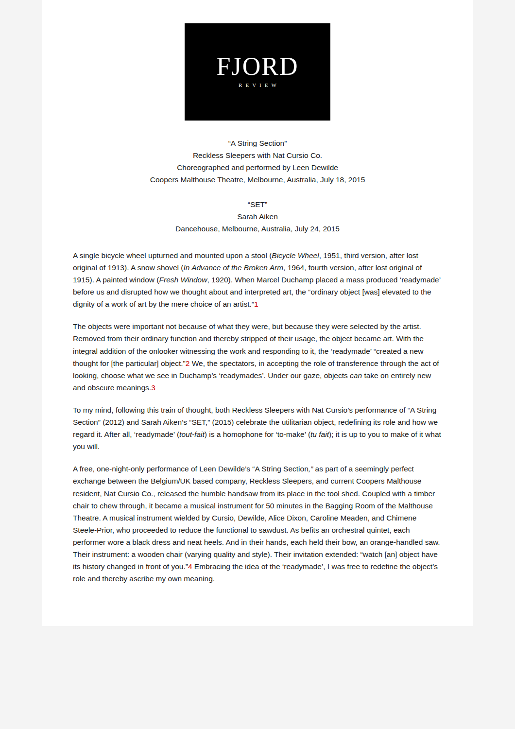FJORD REVIEW
“A String Section”
Reckless Sleepers with Nat Cursio Co.
Choreographed and performed by Leen Dewilde
Coopers Malthouse Theatre, Melbourne, Australia, July 18, 2015
“SET”
Sarah Aiken
Dancehouse, Melbourne, Australia, July 24, 2015
A single bicycle wheel upturned and mounted upon a stool (Bicycle Wheel, 1951, third version, after lost original of 1913). A snow shovel (In Advance of the Broken Arm, 1964, fourth version, after lost original of 1915). A painted window (Fresh Window, 1920). When Marcel Duchamp placed a mass produced ‘readymade’ before us and disrupted how we thought about and interpreted art, the “ordinary object [was] elevated to the dignity of a work of art by the mere choice of an artist.”1
The objects were important not because of what they were, but because they were selected by the artist. Removed from their ordinary function and thereby stripped of their usage, the object became art. With the integral addition of the onlooker witnessing the work and responding to it, the ‘readymade’ “created a new thought for [the particular] object.”2 We, the spectators, in accepting the role of transference through the act of looking, choose what we see in Duchamp’s ‘readymades’. Under our gaze, objects can take on entirely new and obscure meanings.3
To my mind, following this train of thought, both Reckless Sleepers with Nat Cursio’s performance of “A String Section” (2012) and Sarah Aiken’s “SET,” (2015) celebrate the utilitarian object, redefining its role and how we regard it. After all, ‘readymade’ (tout-fait) is a homophone for ‘to-make’ (tu fait); it is up to you to make of it what you will.
A free, one-night-only performance of Leen Dewilde’s “A String Section,” as part of a seemingly perfect exchange between the Belgium/UK based company, Reckless Sleepers, and current Coopers Malthouse resident, Nat Cursio Co., released the humble handsaw from its place in the tool shed. Coupled with a timber chair to chew through, it became a musical instrument for 50 minutes in the Bagging Room of the Malthouse Theatre. A musical instrument wielded by Cursio, Dewilde, Alice Dixon, Caroline Meaden, and Chimene Steele-Prior, who proceeded to reduce the functional to sawdust. As befits an orchestral quintet, each performer wore a black dress and neat heels. And in their hands, each held their bow, an orange-handled saw. Their instrument: a wooden chair (varying quality and style). Their invitation extended: “watch [an] object have its history changed in front of you.”4 Embracing the idea of the ‘readymade’, I was free to redefine the object’s role and thereby ascribe my own meaning.